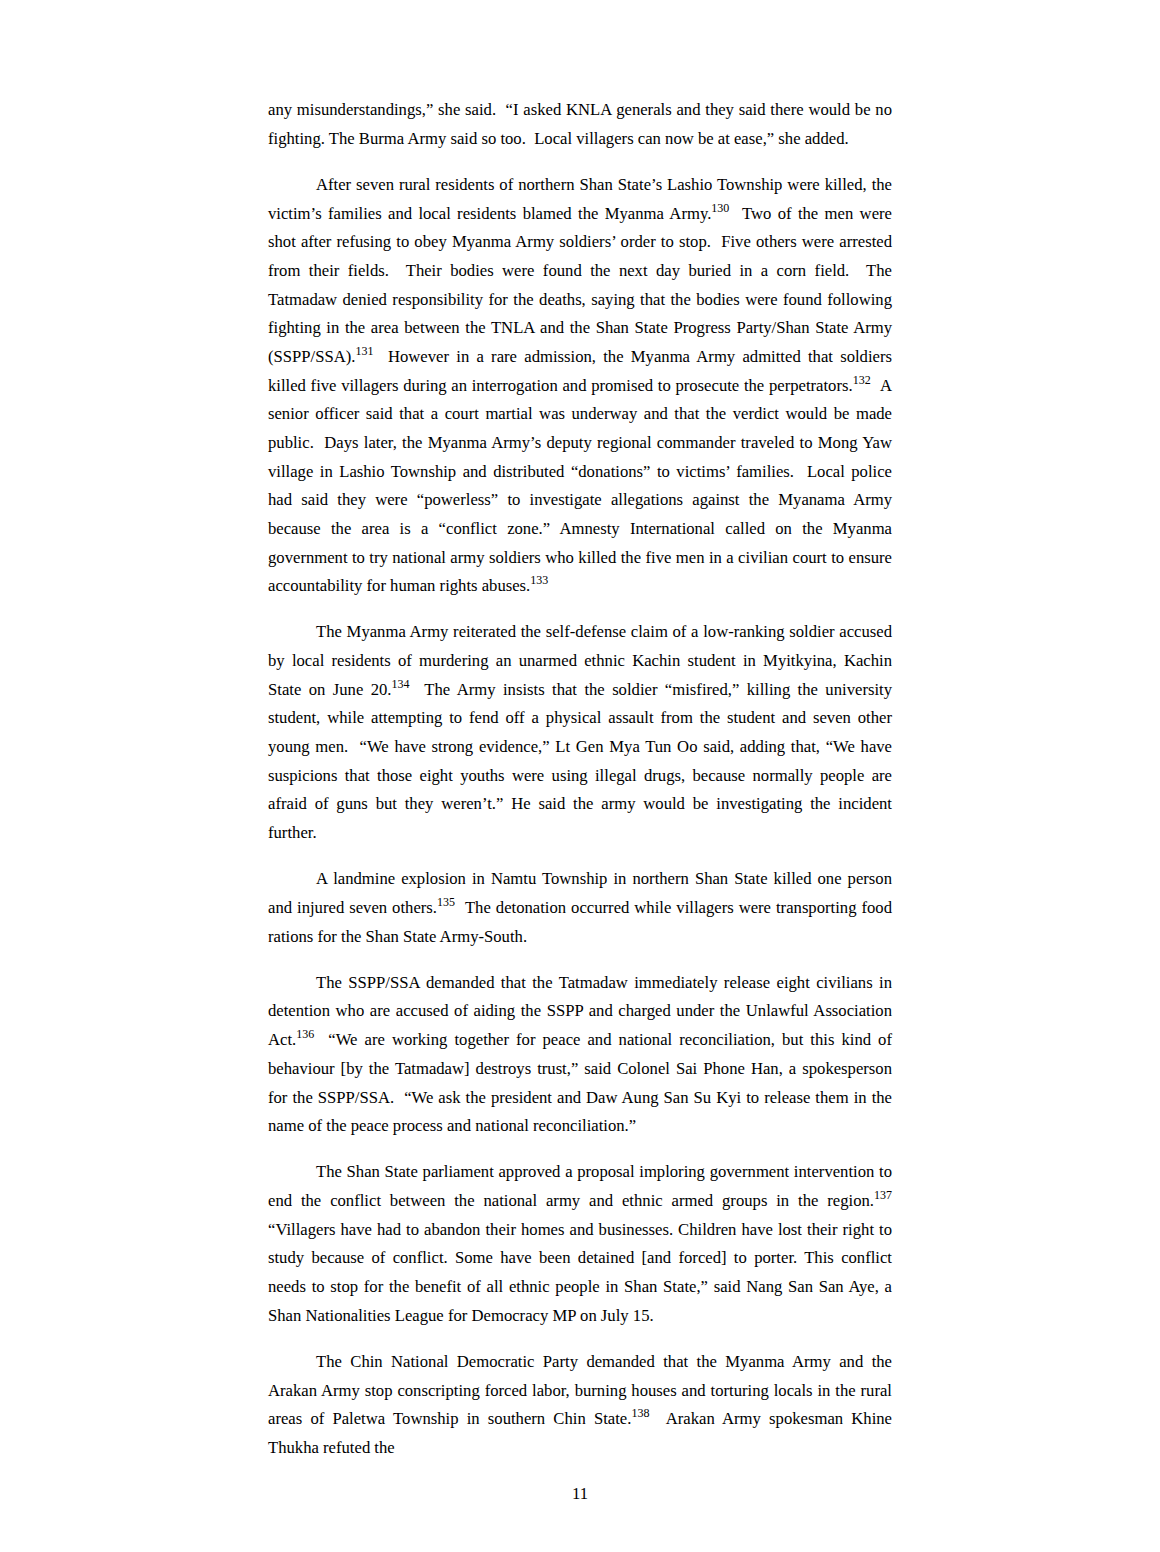any misunderstandings,” she said. “I asked KNLA generals and they said there would be no fighting. The Burma Army said so too. Local villagers can now be at ease,” she added.
After seven rural residents of northern Shan State’s Lashio Township were killed, the victim’s families and local residents blamed the Myanma Army.130 Two of the men were shot after refusing to obey Myanma Army soldiers’ order to stop. Five others were arrested from their fields. Their bodies were found the next day buried in a corn field. The Tatmadaw denied responsibility for the deaths, saying that the bodies were found following fighting in the area between the TNLA and the Shan State Progress Party/Shan State Army (SSPP/SSA).131 However in a rare admission, the Myanma Army admitted that soldiers killed five villagers during an interrogation and promised to prosecute the perpetrators.132 A senior officer said that a court martial was underway and that the verdict would be made public. Days later, the Myanma Army’s deputy regional commander traveled to Mong Yaw village in Lashio Township and distributed “donations” to victims’ families. Local police had said they were “powerless” to investigate allegations against the Myanama Army because the area is a “conflict zone.” Amnesty International called on the Myanma government to try national army soldiers who killed the five men in a civilian court to ensure accountability for human rights abuses.133
The Myanma Army reiterated the self-defense claim of a low-ranking soldier accused by local residents of murdering an unarmed ethnic Kachin student in Myitkyina, Kachin State on June 20.134 The Army insists that the soldier “misfired,” killing the university student, while attempting to fend off a physical assault from the student and seven other young men. “We have strong evidence,” Lt Gen Mya Tun Oo said, adding that, “We have suspicions that those eight youths were using illegal drugs, because normally people are afraid of guns but they weren’t.” He said the army would be investigating the incident further.
A landmine explosion in Namtu Township in northern Shan State killed one person and injured seven others.135 The detonation occurred while villagers were transporting food rations for the Shan State Army-South.
The SSPP/SSA demanded that the Tatmadaw immediately release eight civilians in detention who are accused of aiding the SSPP and charged under the Unlawful Association Act.136 “We are working together for peace and national reconciliation, but this kind of behaviour [by the Tatmadaw] destroys trust,” said Colonel Sai Phone Han, a spokesperson for the SSPP/SSA. “We ask the president and Daw Aung San Su Kyi to release them in the name of the peace process and national reconciliation.”
The Shan State parliament approved a proposal imploring government intervention to end the conflict between the national army and ethnic armed groups in the region.137 “Villagers have had to abandon their homes and businesses. Children have lost their right to study because of conflict. Some have been detained [and forced] to porter. This conflict needs to stop for the benefit of all ethnic people in Shan State,” said Nang San San Aye, a Shan Nationalities League for Democracy MP on July 15.
The Chin National Democratic Party demanded that the Myanma Army and the Arakan Army stop conscripting forced labor, burning houses and torturing locals in the rural areas of Paletwa Township in southern Chin State.138 Arakan Army spokesman Khine Thukha refuted the
11